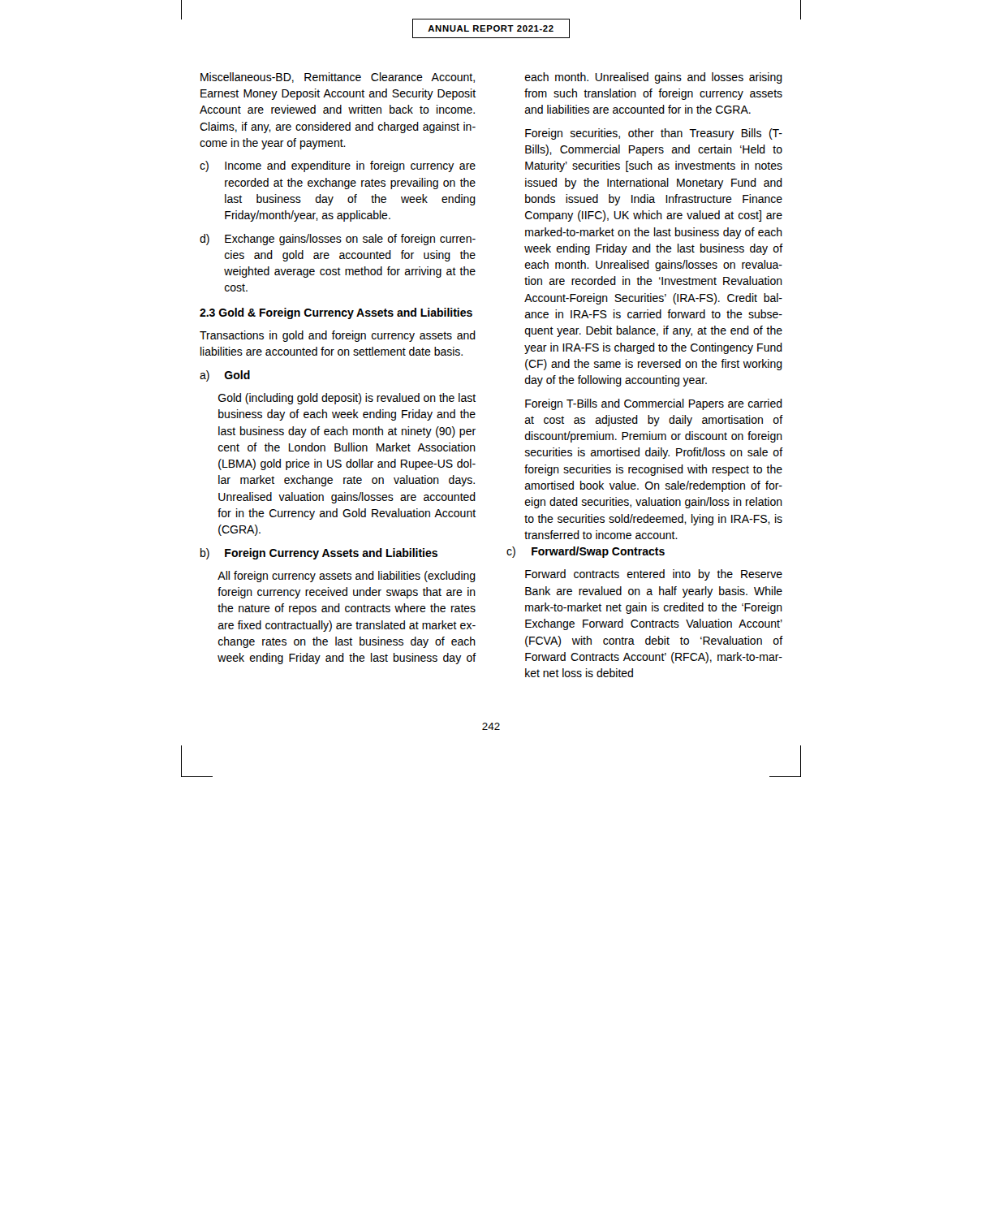Annual Report 2021-22
Miscellaneous-BD, Remittance Clearance Account, Earnest Money Deposit Account and Security Deposit Account are reviewed and written back to income. Claims, if any, are considered and charged against income in the year of payment.
c) Income and expenditure in foreign currency are recorded at the exchange rates prevailing on the last business day of the week ending Friday/month/year, as applicable.
d) Exchange gains/losses on sale of foreign currencies and gold are accounted for using the weighted average cost method for arriving at the cost.
2.3 Gold & Foreign Currency Assets and Liabilities
Transactions in gold and foreign currency assets and liabilities are accounted for on settlement date basis.
a) Gold
Gold (including gold deposit) is revalued on the last business day of each week ending Friday and the last business day of each month at ninety (90) per cent of the London Bullion Market Association (LBMA) gold price in US dollar and Rupee-US dollar market exchange rate on valuation days. Unrealised valuation gains/losses are accounted for in the Currency and Gold Revaluation Account (CGRA).
b) Foreign Currency Assets and Liabilities
All foreign currency assets and liabilities (excluding foreign currency received under swaps that are in the nature of repos and contracts where the rates are fixed contractually) are translated at market exchange rates on the last business day of each week ending Friday and the last business day of each month. Unrealised gains and losses arising from such translation of foreign currency assets and liabilities are accounted for in the CGRA.
Foreign securities, other than Treasury Bills (T-Bills), Commercial Papers and certain ‘Held to Maturity’ securities [such as investments in notes issued by the International Monetary Fund and bonds issued by India Infrastructure Finance Company (IIFC), UK which are valued at cost] are marked-to-market on the last business day of each week ending Friday and the last business day of each month. Unrealised gains/losses on revaluation are recorded in the ‘Investment Revaluation Account-Foreign Securities’ (IRA-FS). Credit balance in IRA-FS is carried forward to the subsequent year. Debit balance, if any, at the end of the year in IRA-FS is charged to the Contingency Fund (CF) and the same is reversed on the first working day of the following accounting year.
Foreign T-Bills and Commercial Papers are carried at cost as adjusted by daily amortisation of discount/premium. Premium or discount on foreign securities is amortised daily. Profit/loss on sale of foreign securities is recognised with respect to the amortised book value. On sale/redemption of foreign dated securities, valuation gain/loss in relation to the securities sold/redeemed, lying in IRA-FS, is transferred to income account.
c) Forward/Swap Contracts
Forward contracts entered into by the Reserve Bank are revalued on a half yearly basis. While mark-to-market net gain is credited to the ‘Foreign Exchange Forward Contracts Valuation Account’ (FCVA) with contra debit to ‘Revaluation of Forward Contracts Account’ (RFCA), mark-to-market net loss is debited
242